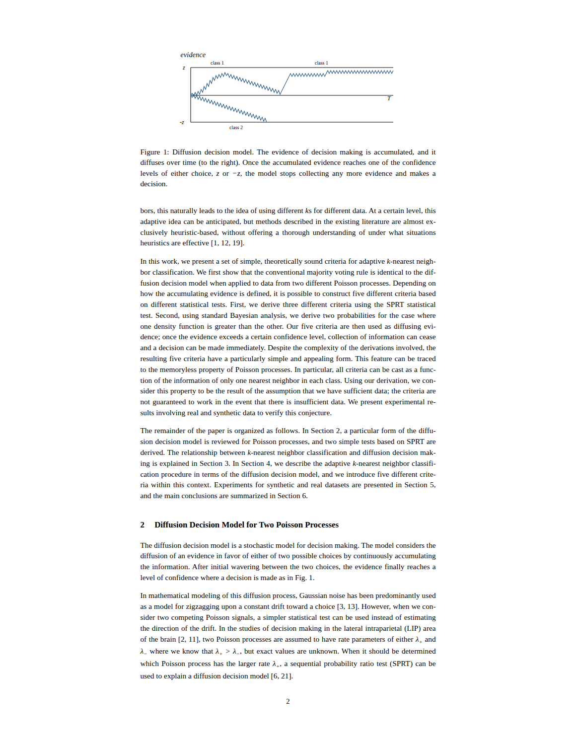evidence
z -z T class 1 class 1 class 2
Figure 1: Diffusion decision model. The evidence of decision making is accumulated, and it diffuses over time (to the right). Once the accumulated evidence reaches one of the confidence levels of either choice, z or −z, the model stops collecting any more evidence and makes a decision.
bors, this naturally leads to the idea of using different ks for different data. At a certain level, this adaptive idea can be anticipated, but methods described in the existing literature are almost exclusively heuristic-based, without offering a thorough understanding of under what situations heuristics are effective [1, 12, 19].
In this work, we present a set of simple, theoretically sound criteria for adaptive k-nearest neighbor classification. We first show that the conventional majority voting rule is identical to the diffusion decision model when applied to data from two different Poisson processes. Depending on how the accumulating evidence is defined, it is possible to construct five different criteria based on different statistical tests. First, we derive three different criteria using the SPRT statistical test. Second, using standard Bayesian analysis, we derive two probabilities for the case where one density function is greater than the other. Our five criteria are then used as diffusing evidence; once the evidence exceeds a certain confidence level, collection of information can cease and a decision can be made immediately. Despite the complexity of the derivations involved, the resulting five criteria have a particularly simple and appealing form. This feature can be traced to the memoryless property of Poisson processes. In particular, all criteria can be cast as a function of the information of only one nearest neighbor in each class. Using our derivation, we consider this property to be the result of the assumption that we have sufficient data; the criteria are not guaranteed to work in the event that there is insufficient data. We present experimental results involving real and synthetic data to verify this conjecture.
The remainder of the paper is organized as follows. In Section 2, a particular form of the diffusion decision model is reviewed for Poisson processes, and two simple tests based on SPRT are derived. The relationship between k-nearest neighbor classification and diffusion decision making is explained in Section 3. In Section 4, we describe the adaptive k-nearest neighbor classification procedure in terms of the diffusion decision model, and we introduce five different criteria within this context. Experiments for synthetic and real datasets are presented in Section 5, and the main conclusions are summarized in Section 6.
2 Diffusion Decision Model for Two Poisson Processes
The diffusion decision model is a stochastic model for decision making. The model considers the diffusion of an evidence in favor of either of two possible choices by continuously accumulating the information. After initial wavering between the two choices, the evidence finally reaches a level of confidence where a decision is made as in Fig. 1.
In mathematical modeling of this diffusion process, Gaussian noise has been predominantly used as a model for zigzagging upon a constant drift toward a choice [3, 13]. However, when we consider two competing Poisson signals, a simpler statistical test can be used instead of estimating the direction of the drift. In the studies of decision making in the lateral intraparietal (LIP) area of the brain [2, 11], two Poisson processes are assumed to have rate parameters of either λ+ and λ− where we know that λ+ > λ−, but exact values are unknown. When it should be determined which Poisson process has the larger rate λ+, a sequential probability ratio test (SPRT) can be used to explain a diffusion decision model [6, 21].
2